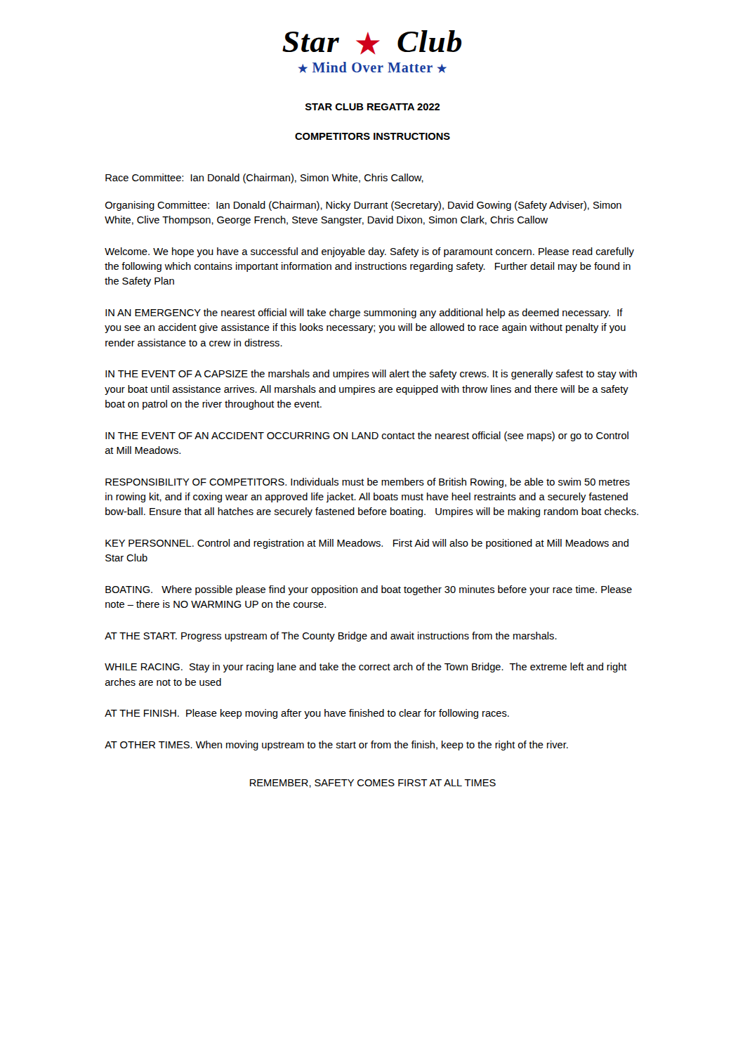Star ★ Club
★ Mind Over Matter ★
STAR CLUB REGATTA 2022
COMPETITORS INSTRUCTIONS
Race Committee: Ian Donald (Chairman), Simon White, Chris Callow,
Organising Committee: Ian Donald (Chairman), Nicky Durrant (Secretary), David Gowing (Safety Adviser), Simon White, Clive Thompson, George French, Steve Sangster, David Dixon, Simon Clark, Chris Callow
Welcome. We hope you have a successful and enjoyable day. Safety is of paramount concern. Please read carefully the following which contains important information and instructions regarding safety. Further detail may be found in the Safety Plan
IN AN EMERGENCY the nearest official will take charge summoning any additional help as deemed necessary. If you see an accident give assistance if this looks necessary; you will be allowed to race again without penalty if you render assistance to a crew in distress.
IN THE EVENT OF A CAPSIZE the marshals and umpires will alert the safety crews. It is generally safest to stay with your boat until assistance arrives. All marshals and umpires are equipped with throw lines and there will be a safety boat on patrol on the river throughout the event.
IN THE EVENT OF AN ACCIDENT OCCURRING ON LAND contact the nearest official (see maps) or go to Control at Mill Meadows.
RESPONSIBILITY OF COMPETITORS. Individuals must be members of British Rowing, be able to swim 50 metres in rowing kit, and if coxing wear an approved life jacket. All boats must have heel restraints and a securely fastened bow-ball. Ensure that all hatches are securely fastened before boating. Umpires will be making random boat checks.
KEY PERSONNEL. Control and registration at Mill Meadows. First Aid will also be positioned at Mill Meadows and Star Club
BOATING. Where possible please find your opposition and boat together 30 minutes before your race time. Please note – there is NO WARMING UP on the course.
AT THE START. Progress upstream of The County Bridge and await instructions from the marshals.
WHILE RACING. Stay in your racing lane and take the correct arch of the Town Bridge. The extreme left and right arches are not to be used
AT THE FINISH. Please keep moving after you have finished to clear for following races.
AT OTHER TIMES. When moving upstream to the start or from the finish, keep to the right of the river.
REMEMBER, SAFETY COMES FIRST AT ALL TIMES